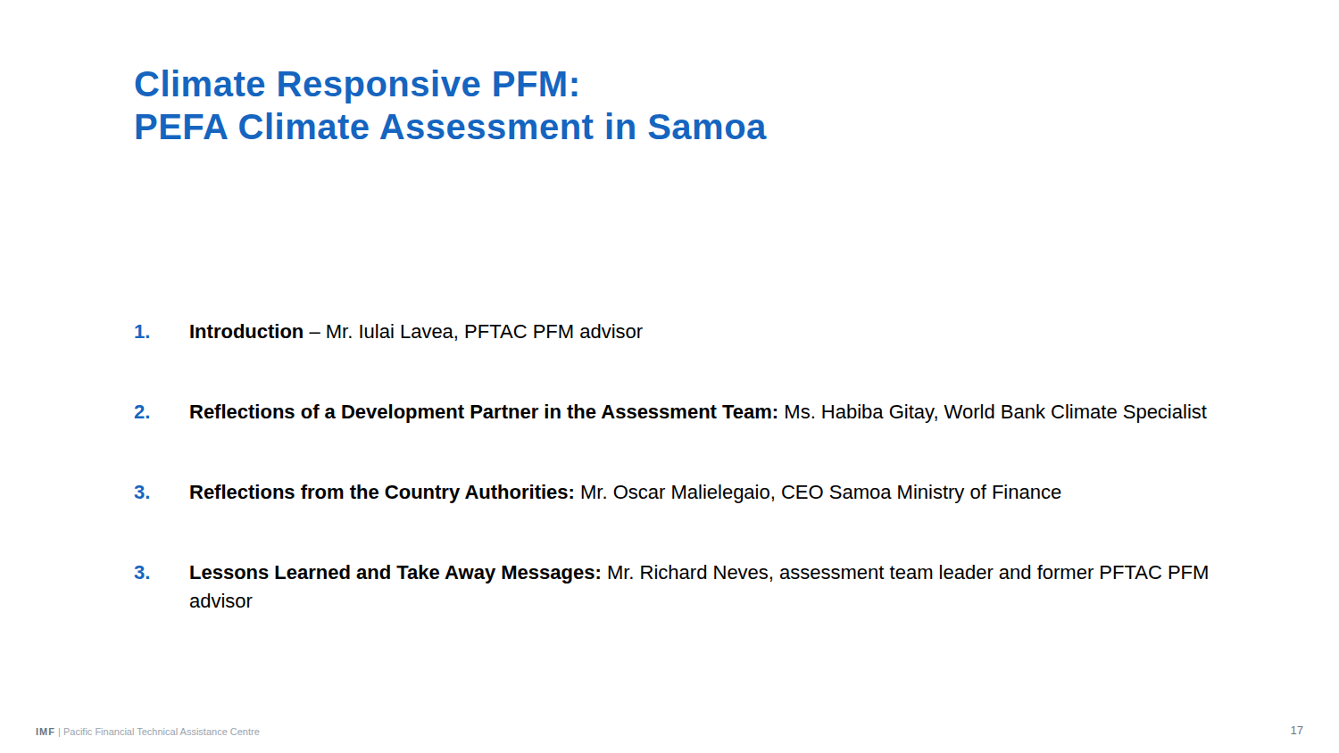Climate Responsive PFM:
PEFA Climate Assessment in Samoa
1. Introduction – Mr. Iulai Lavea, PFTAC PFM advisor
2. Reflections of a Development Partner in the Assessment Team: Ms. Habiba Gitay, World Bank Climate Specialist
3. Reflections from the Country Authorities: Mr. Oscar Malielegaio, CEO Samoa Ministry of Finance
3. Lessons Learned and Take Away Messages: Mr. Richard Neves, assessment team leader and former PFTAC PFM advisor
IMF | Pacific Financial Technical Assistance Centre
17